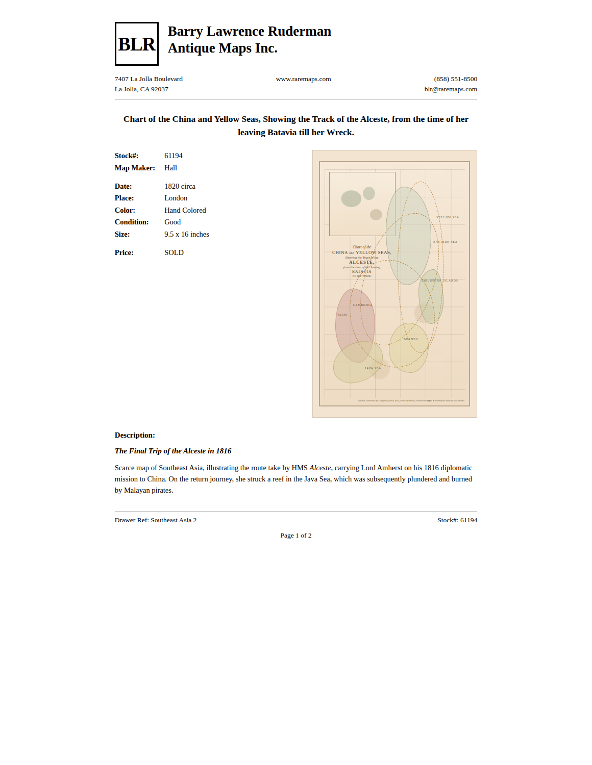BLR
Barry Lawrence Ruderman
Antique Maps Inc.
7407 La Jolla Boulevard
La Jolla, CA 92037
www.raremaps.com
(858) 551-8500
blr@raremaps.com
Chart of the China and Yellow Seas, Showing the Track of the Alceste, from the time of her leaving Batavia till her Wreck.
| Stock#: | 61194 |
| Map Maker: | Hall |
| Date: | 1820 circa |
| Place: | London |
| Color: | Hand Colored |
| Condition: | Good |
| Size: | 9.5 x 16 inches |
| Price: | SOLD |
Chart of the
CHINA and YELLOW SEAS,
Showing the Track of the
ALCESTE,
from the time of her leaving
BATAVIA
till her Wreck.
SIAM
CAMBODIA
PHILIPPINE ISLANDS
BORNEO
JAVA SEA
YELLOW SEA
EASTERN SEA
London, Published by Longman, Hurst, Rees, Orme & Brown, Paternoster Row.
Engd. & Printed by Neele & Son, Strand.
Description:
The Final Trip of the Alceste in 1816
Scarce map of Southeast Asia, illustrating the route take by HMS Alceste, carrying Lord Amherst on his 1816 diplomatic mission to China. On the return journey, she struck a reef in the Java Sea, which was subsequently plundered and burned by Malayan pirates.
Drawer Ref: Southeast Asia 2
Stock#: 61194
Page 1 of 2